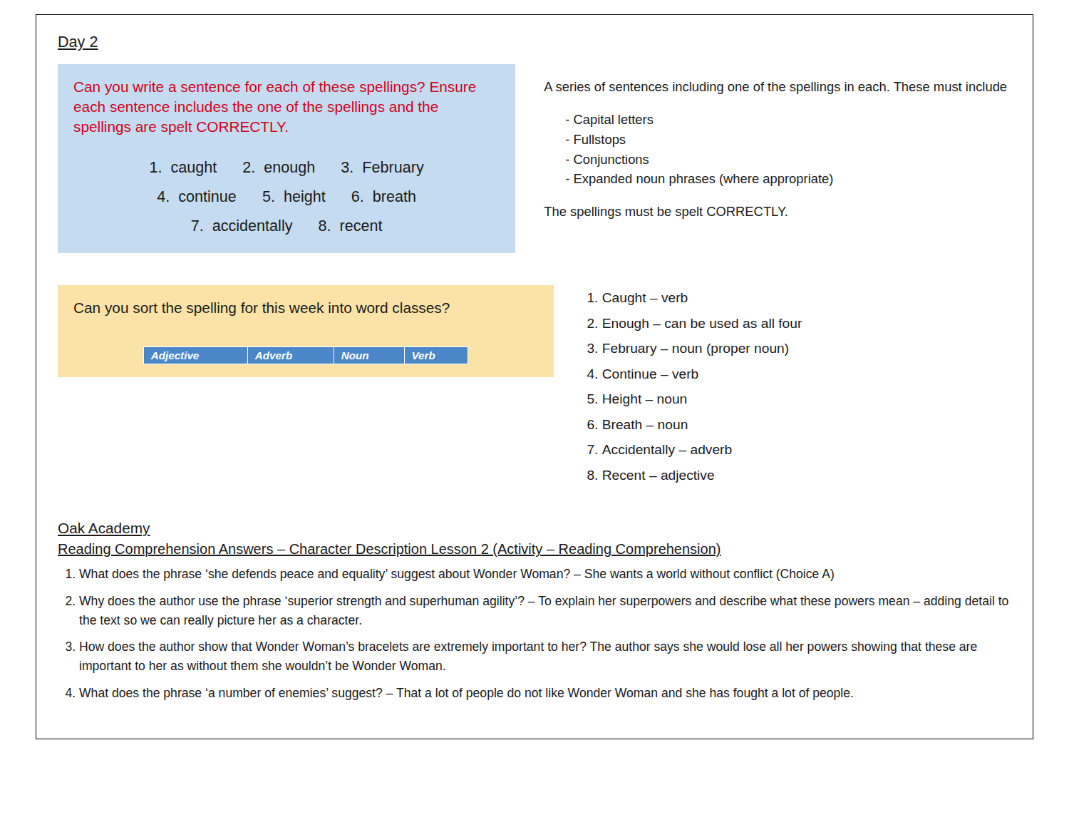Day 2
Can you write a sentence for each of these spellings? Ensure each sentence includes the one of the spellings and the spellings are spelt CORRECTLY.
1. caught 2. enough 3. February
4. continue 5. height 6. breath
7. accidentally 8. recent
A series of sentences including one of the spellings in each. These must include
Capital letters
Fullstops
Conjunctions
Expanded noun phrases (where appropriate)
The spellings must be spelt CORRECTLY.
Can you sort the spelling for this week into word classes?
| Adjective | Adverb | Noun | Verb |
| --- | --- | --- | --- |
Caught – verb
Enough – can be used as all four
February – noun (proper noun)
Continue – verb
Height – noun
Breath – noun
Accidentally – adverb
Recent – adjective
Oak Academy
Reading Comprehension Answers – Character Description Lesson 2 (Activity – Reading Comprehension)
What does the phrase ‘she defends peace and equality’ suggest about Wonder Woman? – She wants a world without conflict (Choice A)
Why does the author use the phrase ‘superior strength and superhuman agility’? – To explain her superpowers and describe what these powers mean – adding detail to the text so we can really picture her as a character.
How does the author show that Wonder Woman’s bracelets are extremely important to her? The author says she would lose all her powers showing that these are important to her as without them she wouldn’t be Wonder Woman.
What does the phrase ‘a number of enemies’ suggest? – That a lot of people do not like Wonder Woman and she has fought a lot of people.